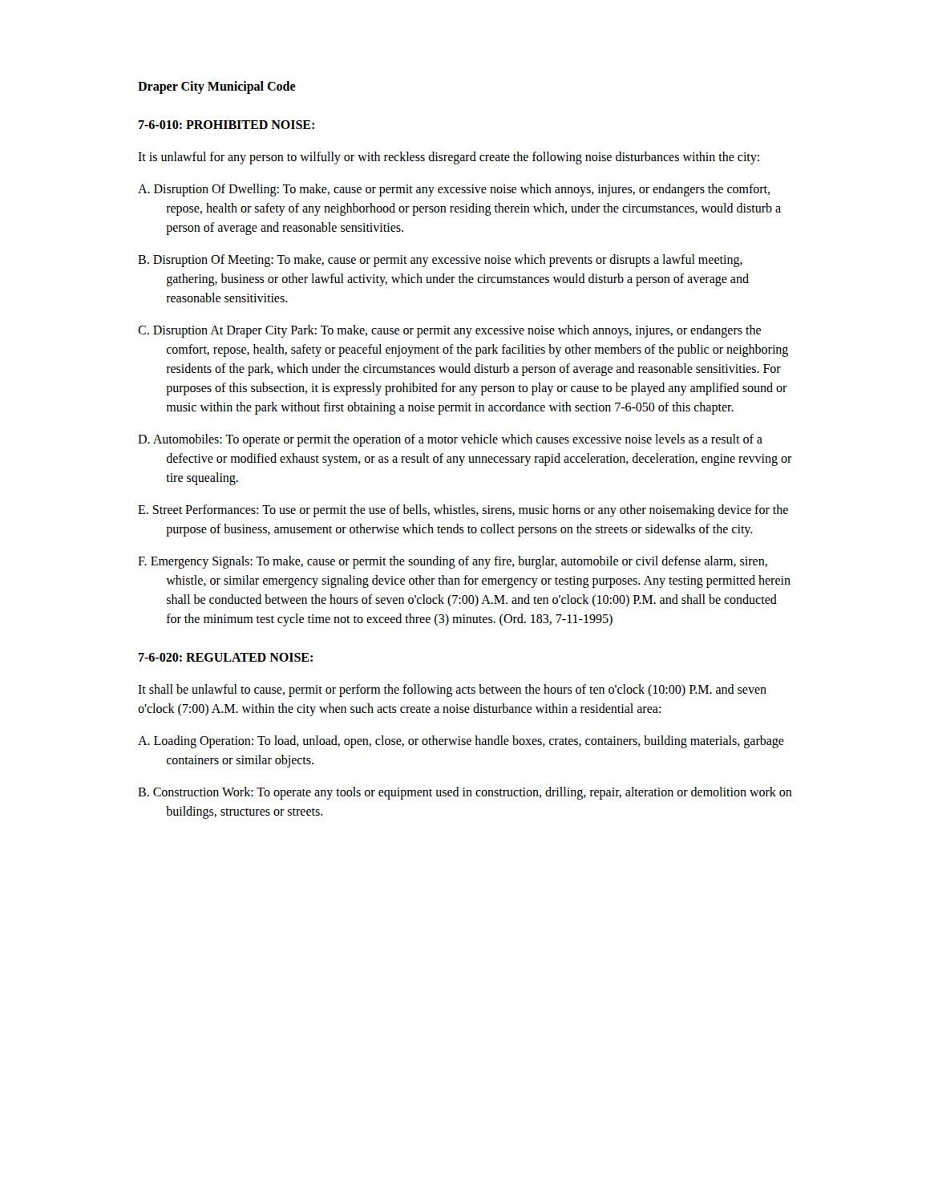Draper City Municipal Code
7-6-010: PROHIBITED NOISE:
It is unlawful for any person to wilfully or with reckless disregard create the following noise disturbances within the city:
A. Disruption Of Dwelling: To make, cause or permit any excessive noise which annoys, injures, or endangers the comfort, repose, health or safety of any neighborhood or person residing therein which, under the circumstances, would disturb a person of average and reasonable sensitivities.
B. Disruption Of Meeting: To make, cause or permit any excessive noise which prevents or disrupts a lawful meeting, gathering, business or other lawful activity, which under the circumstances would disturb a person of average and reasonable sensitivities.
C. Disruption At Draper City Park: To make, cause or permit any excessive noise which annoys, injures, or endangers the comfort, repose, health, safety or peaceful enjoyment of the park facilities by other members of the public or neighboring residents of the park, which under the circumstances would disturb a person of average and reasonable sensitivities. For purposes of this subsection, it is expressly prohibited for any person to play or cause to be played any amplified sound or music within the park without first obtaining a noise permit in accordance with section 7-6-050 of this chapter.
D. Automobiles: To operate or permit the operation of a motor vehicle which causes excessive noise levels as a result of a defective or modified exhaust system, or as a result of any unnecessary rapid acceleration, deceleration, engine revving or tire squealing.
E. Street Performances: To use or permit the use of bells, whistles, sirens, music horns or any other noisemaking device for the purpose of business, amusement or otherwise which tends to collect persons on the streets or sidewalks of the city.
F. Emergency Signals: To make, cause or permit the sounding of any fire, burglar, automobile or civil defense alarm, siren, whistle, or similar emergency signaling device other than for emergency or testing purposes. Any testing permitted herein shall be conducted between the hours of seven o'clock (7:00) A.M. and ten o'clock (10:00) P.M. and shall be conducted for the minimum test cycle time not to exceed three (3) minutes. (Ord. 183, 7-11-1995)
7-6-020: REGULATED NOISE:
It shall be unlawful to cause, permit or perform the following acts between the hours of ten o'clock (10:00) P.M. and seven o'clock (7:00) A.M. within the city when such acts create a noise disturbance within a residential area:
A. Loading Operation: To load, unload, open, close, or otherwise handle boxes, crates, containers, building materials, garbage containers or similar objects.
B. Construction Work: To operate any tools or equipment used in construction, drilling, repair, alteration or demolition work on buildings, structures or streets.